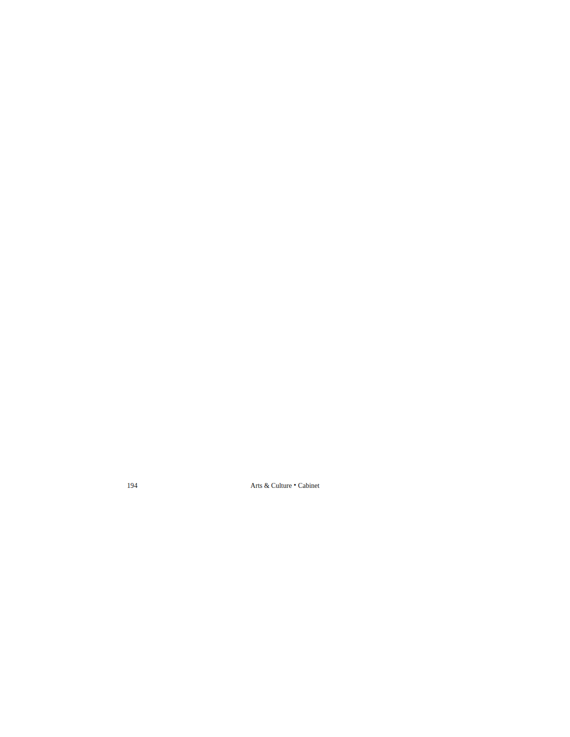194
Arts & Culture•Cabinet